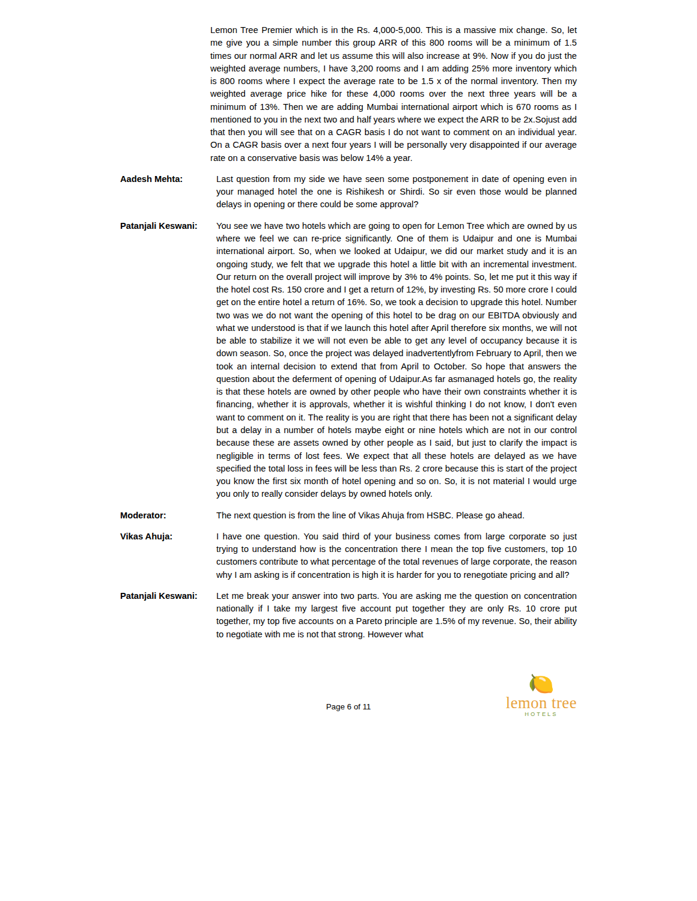Lemon Tree Premier which is in the Rs. 4,000-5,000. This is a massive mix change. So, let me give you a simple number this group ARR of this 800 rooms will be a minimum of 1.5 times our normal ARR and let us assume this will also increase at 9%. Now if you do just the weighted average numbers, I have 3,200 rooms and I am adding 25% more inventory which is 800 rooms where I expect the average rate to be 1.5 x of the normal inventory. Then my weighted average price hike for these 4,000 rooms over the next three years will be a minimum of 13%. Then we are adding Mumbai international airport which is 670 rooms as I mentioned to you in the next two and half years where we expect the ARR to be 2x.Sojust add that then you will see that on a CAGR basis I do not want to comment on an individual year. On a CAGR basis over a next four years I will be personally very disappointed if our average rate on a conservative basis was below 14% a year.
Aadesh Mehta:
Last question from my side we have seen some postponement in date of opening even in your managed hotel the one is Rishikesh or Shirdi. So sir even those would be planned delays in opening or there could be some approval?
Patanjali Keswani:
You see we have two hotels which are going to open for Lemon Tree which are owned by us where we feel we can re-price significantly. One of them is Udaipur and one is Mumbai international airport. So, when we looked at Udaipur, we did our market study and it is an ongoing study, we felt that we upgrade this hotel a little bit with an incremental investment. Our return on the overall project will improve by 3% to 4% points. So, let me put it this way if the hotel cost Rs. 150 crore and I get a return of 12%, by investing Rs. 50 more crore I could get on the entire hotel a return of 16%. So, we took a decision to upgrade this hotel. Number two was we do not want the opening of this hotel to be drag on our EBITDA obviously and what we understood is that if we launch this hotel after April therefore six months, we will not be able to stabilize it we will not even be able to get any level of occupancy because it is down season. So, once the project was delayed inadvertentlyfrom February to April, then we took an internal decision to extend that from April to October. So hope that answers the question about the deferment of opening of Udaipur.As far asmanaged hotels go, the reality is that these hotels are owned by other people who have their own constraints whether it is financing, whether it is approvals, whether it is wishful thinking I do not know, I don't even want to comment on it. The reality is you are right that there has been not a significant delay but a delay in a number of hotels maybe eight or nine hotels which are not in our control because these are assets owned by other people as I said, but just to clarify the impact is negligible in terms of lost fees. We expect that all these hotels are delayed as we have specified the total loss in fees will be less than Rs. 2 crore because this is start of the project you know the first six month of hotel opening and so on. So, it is not material I would urge you only to really consider delays by owned hotels only.
Moderator:
The next question is from the line of Vikas Ahuja from HSBC. Please go ahead.
Vikas Ahuja:
I have one question. You said third of your business comes from large corporate so just trying to understand how is the concentration there I mean the top five customers, top 10 customers contribute to what percentage of the total revenues of large corporate, the reason why I am asking is if concentration is high it is harder for you to renegotiate pricing and all?
Patanjali Keswani:
Let me break your answer into two parts. You are asking me the question on concentration nationally if I take my largest five account put together they are only Rs. 10 crore put together, my top five accounts on a Pareto principle are 1.5% of my revenue. So, their ability to negotiate with me is not that strong. However what
Page 6 of 11
🍋
lemon tree
HOTELS